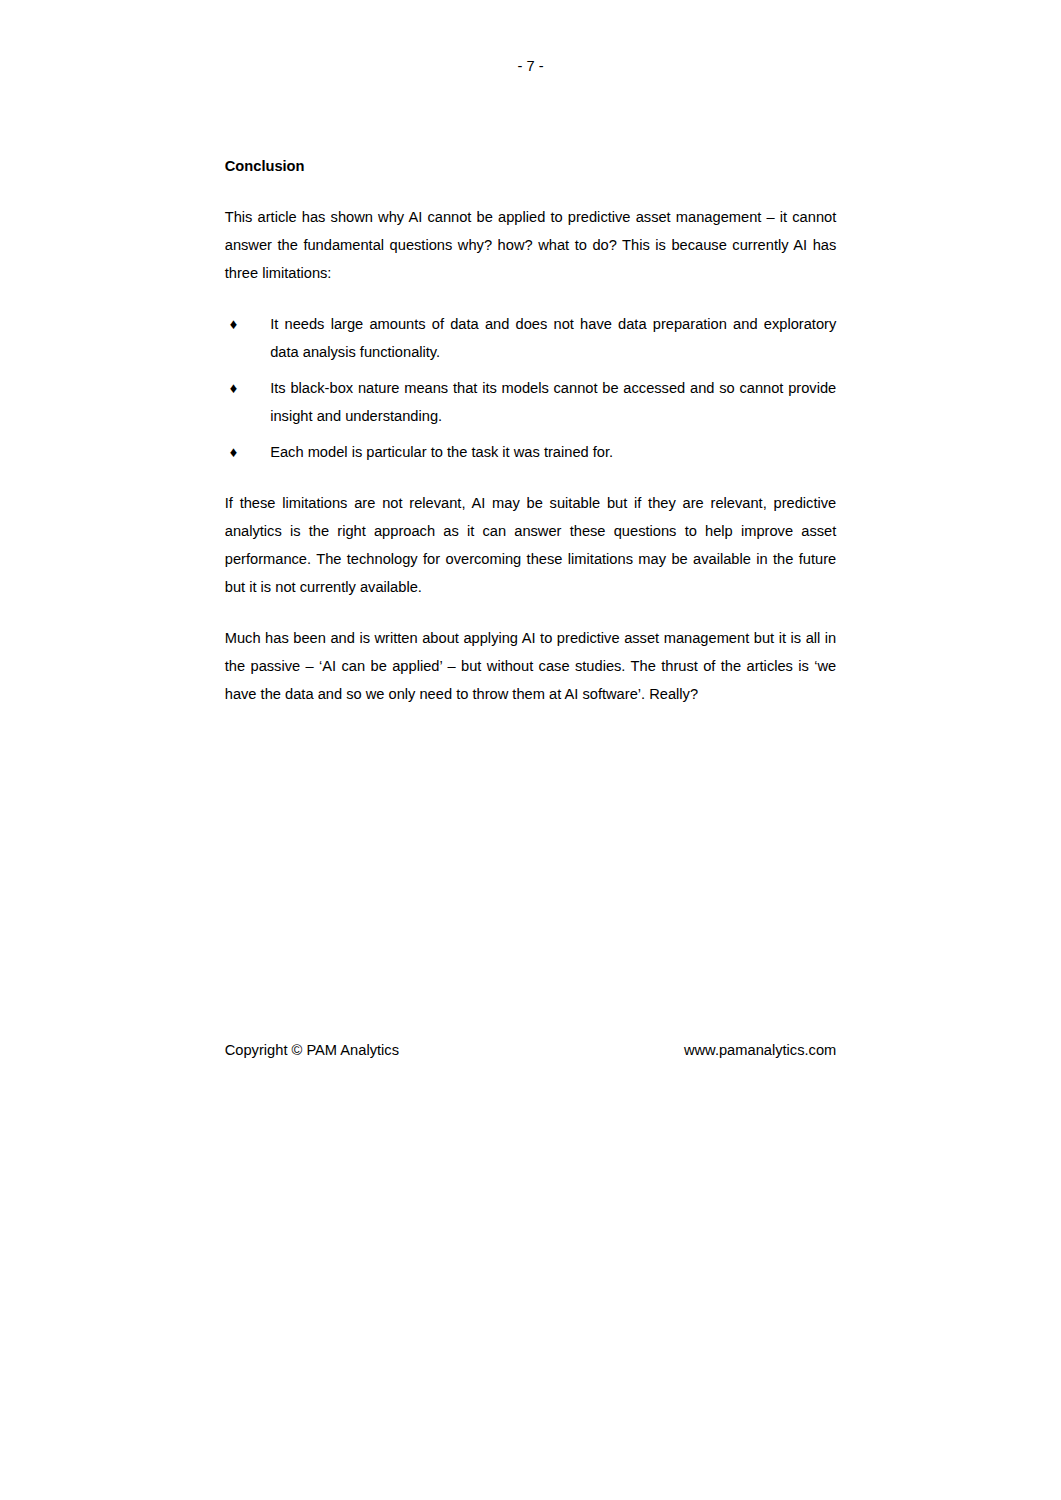- 7 -
Conclusion
This article has shown why AI cannot be applied to predictive asset management – it cannot answer the fundamental questions why? how? what to do? This is because currently AI has three limitations:
♦ It needs large amounts of data and does not have data preparation and exploratory data analysis functionality.
♦ Its black-box nature means that its models cannot be accessed and so cannot provide insight and understanding.
♦ Each model is particular to the task it was trained for.
If these limitations are not relevant, AI may be suitable but if they are relevant, predictive analytics is the right approach as it can answer these questions to help improve asset performance. The technology for overcoming these limitations may be available in the future but it is not currently available.
Much has been and is written about applying AI to predictive asset management but it is all in the passive – ‘AI can be applied’ – but without case studies. The thrust of the articles is ‘we have the data and so we only need to throw them at AI software’. Really?
Copyright © PAM Analytics www.pamanalytics.com